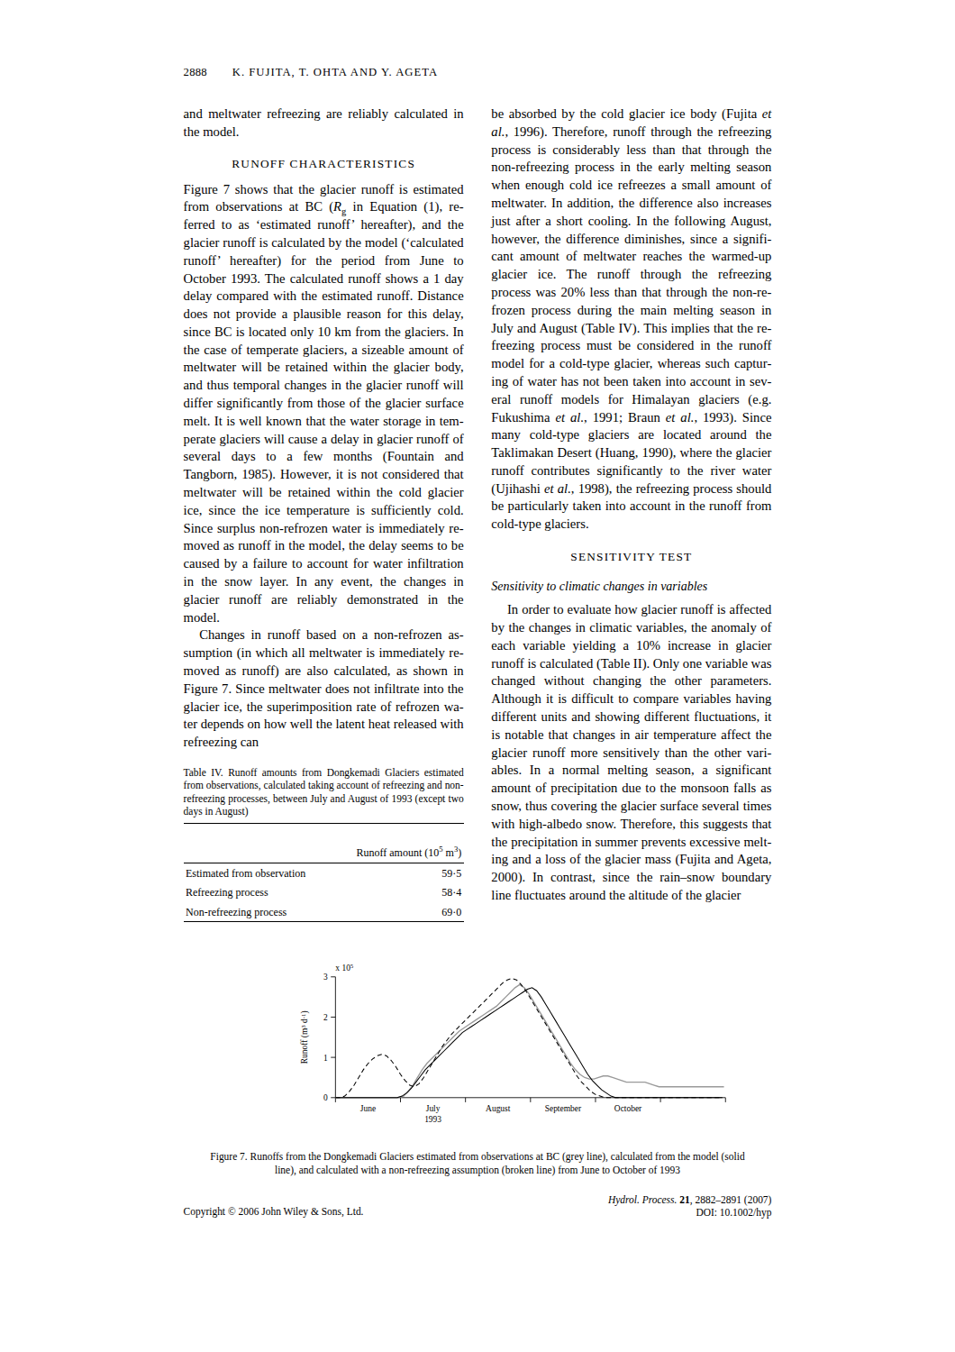2888 K. FUJITA, T. OHTA AND Y. AGETA
and meltwater refreezing are reliably calculated in the model.
Runoff characteristics
Figure 7 shows that the glacier runoff is estimated from observations at BC (Rg in Equation (1), referred to as ‘estimated runoff’ hereafter), and the glacier runoff is calculated by the model (‘calculated runoff’ hereafter) for the period from June to October 1993. The calculated runoff shows a 1 day delay compared with the estimated runoff. Distance does not provide a plausible reason for this delay, since BC is located only 10 km from the glaciers. In the case of temperate glaciers, a sizeable amount of meltwater will be retained within the glacier body, and thus temporal changes in the glacier runoff will differ significantly from those of the glacier surface melt. It is well known that the water storage in temperate glaciers will cause a delay in glacier runoff of several days to a few months (Fountain and Tangborn, 1985). However, it is not considered that meltwater will be retained within the cold glacier ice, since the ice temperature is sufficiently cold. Since surplus non-refrozen water is immediately removed as runoff in the model, the delay seems to be caused by a failure to account for water infiltration in the snow layer. In any event, the changes in glacier runoff are reliably demonstrated in the model.
Changes in runoff based on a non-refrozen assumption (in which all meltwater is immediately removed as runoff) are also calculated, as shown in Figure 7. Since meltwater does not infiltrate into the glacier ice, the superimposition rate of refrozen water depends on how well the latent heat released with refreezing can
Table IV. Runoff amounts from Dongkemadi Glaciers estimated from observations, calculated taking account of refreezing and non-refreezing processes, between July and August of 1993 (except two days in August)
| | Runoff amount (10 5 m 3 ) |
| --- | --- |
| Estimated from observation | 59·5 |
| Refreezing process | 58·4 |
| Non-refreezing process | 69·0 |
be absorbed by the cold glacier ice body (Fujita et al., 1996). Therefore, runoff through the refreezing process is considerably less than that through the non-refreezing process in the early melting season when enough cold ice refreezes a small amount of meltwater. In addition, the difference also increases just after a short cooling. In the following August, however, the difference diminishes, since a significant amount of meltwater reaches the warmed-up glacier ice. The runoff through the refreezing process was 20% less than that through the non-refrozen process during the main melting season in July and August (Table IV). This implies that the refreezing process must be considered in the runoff model for a cold-type glacier, whereas such capturing of water has not been taken into account in several runoff models for Himalayan glaciers (e.g. Fukushima et al., 1991; Braun et al., 1993). Since many cold-type glaciers are located around the Taklimakan Desert (Huang, 1990), where the glacier runoff contributes significantly to the river water (Ujihashi et al., 1998), the refreezing process should be particularly taken into account in the runoff from cold-type glaciers.
Sensitivity test
Sensitivity to climatic changes in variables
In order to evaluate how glacier runoff is affected by the changes in climatic variables, the anomaly of each variable yielding a 10% increase in glacier runoff is calculated (Table II). Only one variable was changed without changing the other parameters. Although it is difficult to compare variables having different units and showing different fluctuations, it is notable that changes in air temperature affect the glacier runoff more sensitively than the other variables. In a normal melting season, a significant amount of precipitation due to the monsoon falls as snow, thus covering the glacier surface several times with high-albedo snow. Therefore, this suggests that the precipitation in summer prevents excessive melting and a loss of the glacier mass (Fujita and Ageta, 2000). In contrast, since the rain–snow boundary line fluctuates around the altitude of the glacier
x 105 0 1 2 3 Runoff (m3 d-1) June July August September October 1993
Figure 7. Runoffs from the Dongkemadi Glaciers estimated from observations at BC (grey line), calculated from the model (solid line), and calculated with a non-refreezing assumption (broken line) from June to October of 1993
Copyright © 2006 John Wiley & Sons, Ltd.
Hydrol. Process. 21, 2882–2891 (2007)
DOI: 10.1002/hyp